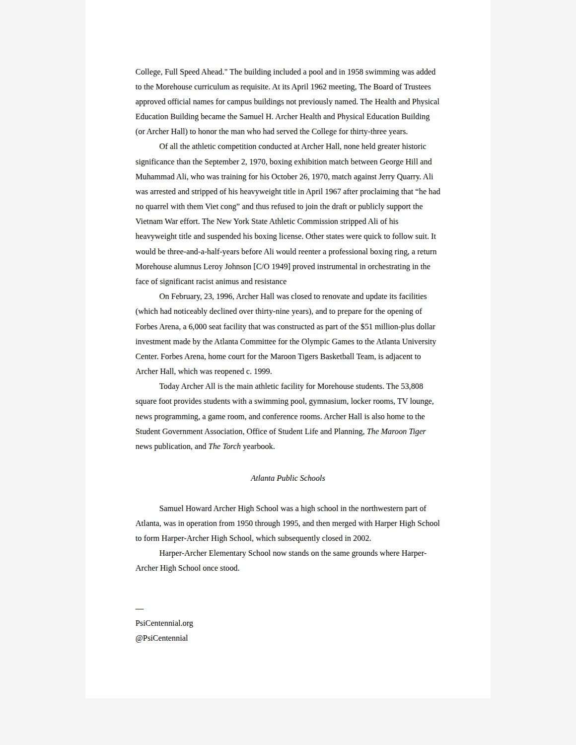College, Full Speed Ahead." The building included a pool and in 1958 swimming was added to the Morehouse curriculum as requisite. At its April 1962 meeting, The Board of Trustees approved official names for campus buildings not previously named. The Health and Physical Education Building became the Samuel H. Archer Health and Physical Education Building (or Archer Hall) to honor the man who had served the College for thirty-three years.
Of all the athletic competition conducted at Archer Hall, none held greater historic significance than the September 2, 1970, boxing exhibition match between George Hill and Muhammad Ali, who was training for his October 26, 1970, match against Jerry Quarry. Ali was arrested and stripped of his heavyweight title in April 1967 after proclaiming that “he had no quarrel with them Viet cong” and thus refused to join the draft or publicly support the Vietnam War effort. The New York State Athletic Commission stripped Ali of his heavyweight title and suspended his boxing license. Other states were quick to follow suit. It would be three-and-a-half-years before Ali would reenter a professional boxing ring, a return Morehouse alumnus Leroy Johnson [C/O 1949] proved instrumental in orchestrating in the face of significant racist animus and resistance
On February, 23, 1996, Archer Hall was closed to renovate and update its facilities (which had noticeably declined over thirty-nine years), and to prepare for the opening of Forbes Arena, a 6,000 seat facility that was constructed as part of the $51 million-plus dollar investment made by the Atlanta Committee for the Olympic Games to the Atlanta University Center. Forbes Arena, home court for the Maroon Tigers Basketball Team, is adjacent to Archer Hall, which was reopened c. 1999.
Today Archer All is the main athletic facility for Morehouse students. The 53,808 square foot provides students with a swimming pool, gymnasium, locker rooms, TV lounge, news programming, a game room, and conference rooms. Archer Hall is also home to the Student Government Association, Office of Student Life and Planning, The Maroon Tiger news publication, and The Torch yearbook.
Atlanta Public Schools
Samuel Howard Archer High School was a high school in the northwestern part of Atlanta, was in operation from 1950 through 1995, and then merged with Harper High School to form Harper-Archer High School, which subsequently closed in 2002.
Harper-Archer Elementary School now stands on the same grounds where Harper-Archer High School once stood.
—
PsiCentennial.org
@PsiCentennial